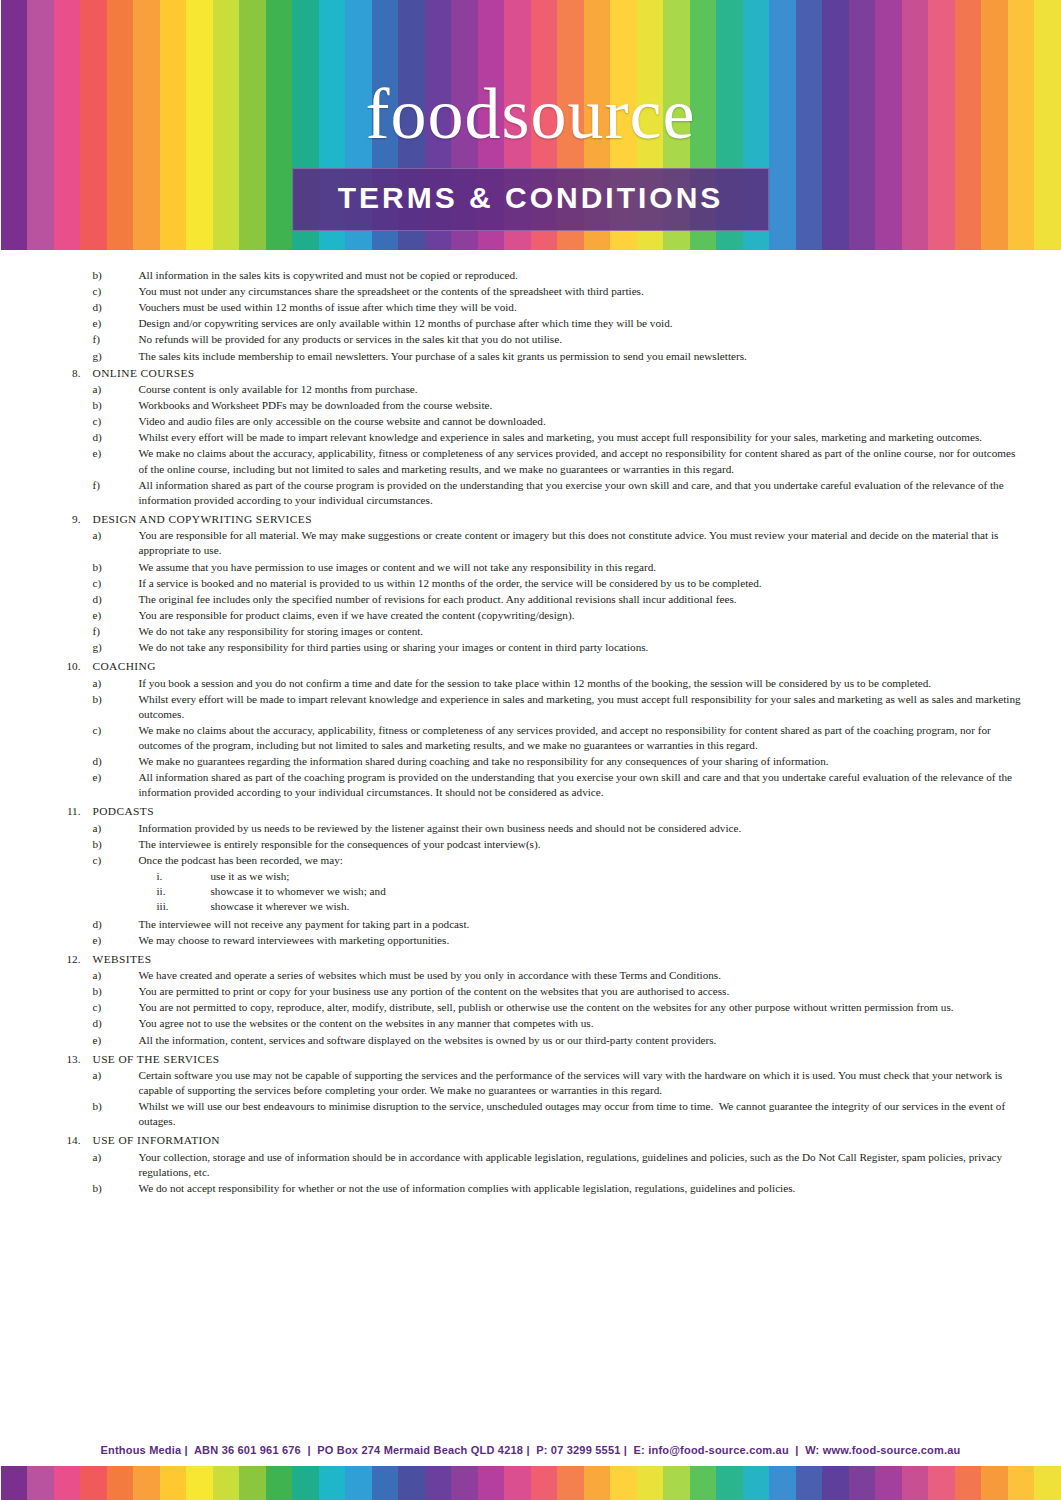foodsource
TERMS & CONDITIONS
b) All information in the sales kits is copywrited and must not be copied or reproduced.
c) You must not under any circumstances share the spreadsheet or the contents of the spreadsheet with third parties.
d) Vouchers must be used within 12 months of issue after which time they will be void.
e) Design and/or copywriting services are only available within 12 months of purchase after which time they will be void.
f) No refunds will be provided for any products or services in the sales kit that you do not utilise.
g) The sales kits include membership to email newsletters. Your purchase of a sales kit grants us permission to send you email newsletters.
8. Online Courses
a) Course content is only available for 12 months from purchase.
b) Workbooks and Worksheet PDFs may be downloaded from the course website.
c) Video and audio files are only accessible on the course website and cannot be downloaded.
d) Whilst every effort will be made to impart relevant knowledge and experience in sales and marketing, you must accept full responsibility for your sales, marketing and marketing outcomes.
e) We make no claims about the accuracy, applicability, fitness or completeness of any services provided, and accept no responsibility for content shared as part of the online course, nor for outcomes of the online course, including but not limited to sales and marketing results, and we make no guarantees or warranties in this regard.
f) All information shared as part of the course program is provided on the understanding that you exercise your own skill and care, and that you undertake careful evaluation of the relevance of the information provided according to your individual circumstances.
9. Design and Copywriting Services
a) You are responsible for all material. We may make suggestions or create content or imagery but this does not constitute advice. You must review your material and decide on the material that is appropriate to use.
b) We assume that you have permission to use images or content and we will not take any responsibility in this regard.
c) If a service is booked and no material is provided to us within 12 months of the order, the service will be considered by us to be completed.
d) The original fee includes only the specified number of revisions for each product. Any additional revisions shall incur additional fees.
e) You are responsible for product claims, even if we have created the content (copywriting/design).
f) We do not take any responsibility for storing images or content.
g) We do not take any responsibility for third parties using or sharing your images or content in third party locations.
10. Coaching
a) If you book a session and you do not confirm a time and date for the session to take place within 12 months of the booking, the session will be considered by us to be completed.
b) Whilst every effort will be made to impart relevant knowledge and experience in sales and marketing, you must accept full responsibility for your sales and marketing as well as sales and marketing outcomes.
c) We make no claims about the accuracy, applicability, fitness or completeness of any services provided, and accept no responsibility for content shared as part of the coaching program, nor for outcomes of the program, including but not limited to sales and marketing results, and we make no guarantees or warranties in this regard.
d) We make no guarantees regarding the information shared during coaching and take no responsibility for any consequences of your sharing of information.
e) All information shared as part of the coaching program is provided on the understanding that you exercise your own skill and care and that you undertake careful evaluation of the relevance of the information provided according to your individual circumstances. It should not be considered as advice.
11. Podcasts
a) Information provided by us needs to be reviewed by the listener against their own business needs and should not be considered advice.
b) The interviewee is entirely responsible for the consequences of your podcast interview(s).
c) Once the podcast has been recorded, we may:
i. use it as we wish;
ii. showcase it to whomever we wish; and
iii. showcase it wherever we wish.
d) The interviewee will not receive any payment for taking part in a podcast.
e) We may choose to reward interviewees with marketing opportunities.
12. Websites
a) We have created and operate a series of websites which must be used by you only in accordance with these Terms and Conditions.
b) You are permitted to print or copy for your business use any portion of the content on the websites that you are authorised to access.
c) You are not permitted to copy, reproduce, alter, modify, distribute, sell, publish or otherwise use the content on the websites for any other purpose without written permission from us.
d) You agree not to use the websites or the content on the websites in any manner that competes with us.
e) All the information, content, services and software displayed on the websites is owned by us or our third-party content providers.
13. Use of the Services
a) Certain software you use may not be capable of supporting the services and the performance of the services will vary with the hardware on which it is used. You must check that your network is capable of supporting the services before completing your order. We make no guarantees or warranties in this regard.
b) Whilst we will use our best endeavours to minimise disruption to the service, unscheduled outages may occur from time to time. We cannot guarantee the integrity of our services in the event of outages.
14. Use of Information
a) Your collection, storage and use of information should be in accordance with applicable legislation, regulations, guidelines and policies, such as the Do Not Call Register, spam policies, privacy regulations, etc.
b) We do not accept responsibility for whether or not the use of information complies with applicable legislation, regulations, guidelines and policies.
Enthous Media | ABN 36 601 961 676 | PO Box 274 Mermaid Beach QLD 4218 | P: 07 3299 5551 | E: info@food-source.com.au | W: www.food-source.com.au